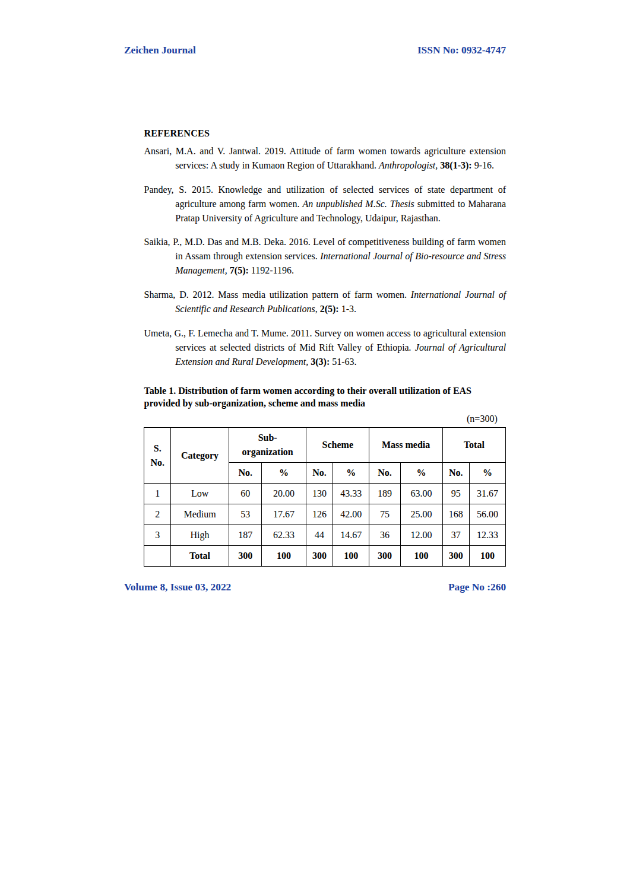Zeichen Journal ISSN No: 0932-4747
REFERENCES
Ansari, M.A. and V. Jantwal. 2019. Attitude of farm women towards agriculture extension services: A study in Kumaon Region of Uttarakhand. Anthropologist, 38(1-3): 9-16.
Pandey, S. 2015. Knowledge and utilization of selected services of state department of agriculture among farm women. An unpublished M.Sc. Thesis submitted to Maharana Pratap University of Agriculture and Technology, Udaipur, Rajasthan.
Saikia, P., M.D. Das and M.B. Deka. 2016. Level of competitiveness building of farm women in Assam through extension services. International Journal of Bio-resource and Stress Management, 7(5): 1192-1196.
Sharma, D. 2012. Mass media utilization pattern of farm women. International Journal of Scientific and Research Publications, 2(5): 1-3.
Umeta, G., F. Lemecha and T. Mume. 2011. Survey on women access to agricultural extension services at selected districts of Mid Rift Valley of Ethiopia. Journal of Agricultural Extension and Rural Development, 3(3): 51-63.
Table 1. Distribution of farm women according to their overall utilization of EAS provided by sub-organization, scheme and mass media
(n=300)
| S. No. | Category | Sub- organization | Scheme | Mass media | Total |
| --- | --- | --- | --- | --- | --- |
| No. | % | No. | % | No. | % | No. | % |
| 1 | Low | 60 | 20.00 | 130 | 43.33 | 189 | 63.00 | 95 | 31.67 |
| 2 | Medium | 53 | 17.67 | 126 | 42.00 | 75 | 25.00 | 168 | 56.00 |
| 3 | High | 187 | 62.33 | 44 | 14.67 | 36 | 12.00 | 37 | 12.33 |
| | Total | 300 | 100 | 300 | 100 | 300 | 100 | 300 | 100 |
Volume 8, Issue 03, 2022 Page No :260